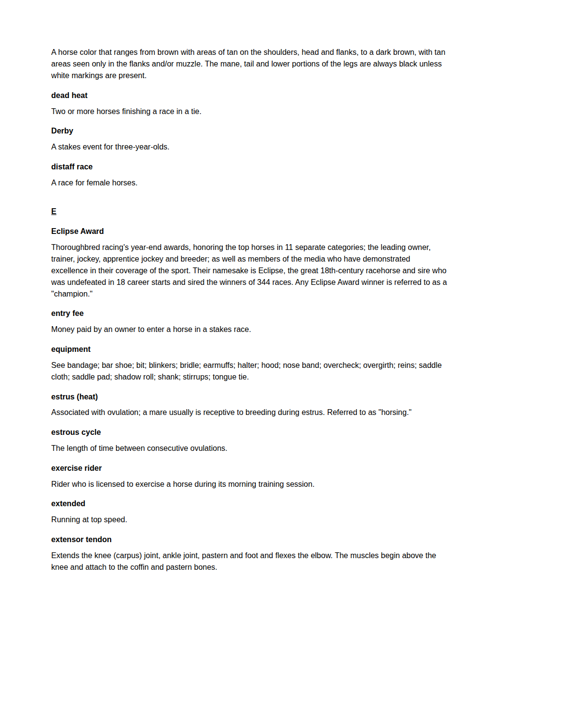A horse color that ranges from brown with areas of tan on the shoulders, head and flanks, to a dark brown, with tan areas seen only in the flanks and/or muzzle. The mane, tail and lower portions of the legs are always black unless white markings are present.
dead heat
Two or more horses finishing a race in a tie.
Derby
A stakes event for three-year-olds.
distaff race
A race for female horses.
E
Eclipse Award
Thoroughbred racing's year-end awards, honoring the top horses in 11 separate categories; the leading owner, trainer, jockey, apprentice jockey and breeder; as well as members of the media who have demonstrated excellence in their coverage of the sport. Their namesake is Eclipse, the great 18th-century racehorse and sire who was undefeated in 18 career starts and sired the winners of 344 races. Any Eclipse Award winner is referred to as a "champion."
entry fee
Money paid by an owner to enter a horse in a stakes race.
equipment
See bandage; bar shoe; bit; blinkers; bridle; earmuffs; halter; hood; nose band; overcheck; overgirth; reins; saddle cloth; saddle pad; shadow roll; shank; stirrups; tongue tie.
estrus (heat)
Associated with ovulation; a mare usually is receptive to breeding during estrus. Referred to as "horsing."
estrous cycle
The length of time between consecutive ovulations.
exercise rider
Rider who is licensed to exercise a horse during its morning training session.
extended
Running at top speed.
extensor tendon
Extends the knee (carpus) joint, ankle joint, pastern and foot and flexes the elbow. The muscles begin above the knee and attach to the coffin and pastern bones.